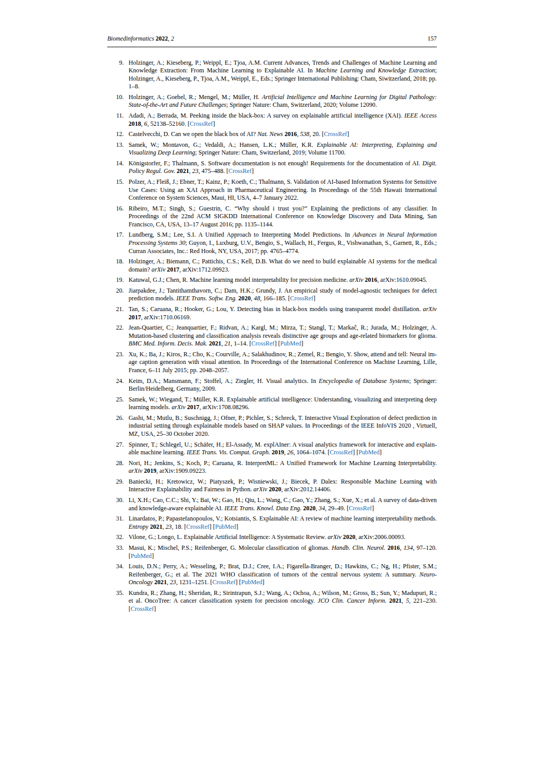Biomedinformatics 2022, 2
157
Holzinger, A.; Kieseberg, P.; Weippl, E.; Tjoa, A.M. Current Advances, Trends and Challenges of Machine Learning and Knowledge Extraction: From Machine Learning to Explainable AI. In Machine Learning and Knowledge Extraction; Holzinger, A., Kieseberg, P., Tjoa, A.M., Weippl, E., Eds.; Springer International Publishing: Cham, Siwitzerland, 2018; pp. 1–8.
Holzinger, A.; Goebel, R.; Mengel, M.; Müller, H. Artificial Intelligence and Machine Learning for Digital Pathology: State-of-the-Art and Future Challenges; Springer Nature: Cham, Switzerland, 2020; Volume 12090.
Adadi, A.; Berrada, M. Peeking inside the black-box: A survey on explainable artificial intelligence (XAI). IEEE Access 2018, 6, 52138–52160. [CrossRef]
Castelvecchi, D. Can we open the black box of AI? Nat. News 2016, 538, 20. [CrossRef]
Samek, W.; Montavon, G.; Vedaldi, A.; Hansen, L.K.; Müller, K.R. Explainable AI: Interpreting, Explaining and Visualizing Deep Learning; Springer Nature: Cham, Switzerland, 2019; Volume 11700.
Königstorfer, F.; Thalmann, S. Software documentation is not enough! Requirements for the documentation of AI. Digit. Policy Regul. Gov. 2021, 23, 475–488. [CrossRef]
Polzer, A.; Fleiß, J.; Ebner, T.; Kainz, P.; Koeth, C.; Thalmann, S. Validation of AI-based Information Systems for Sensitive Use Cases: Using an XAI Approach in Pharmaceutical Engineering. In Proceedings of the 55th Hawaii International Conference on System Sciences, Maui, HI, USA, 4–7 January 2022.
Ribeiro, M.T.; Singh, S.; Guestrin, C. “Why should i trust you?” Explaining the predictions of any classifier. In Proceedings of the 22nd ACM SIGKDD International Conference on Knowledge Discovery and Data Mining, San Francisco, CA, USA, 13–17 August 2016; pp. 1135–1144.
Lundberg, S.M.; Lee, S.I. A Unified Approach to Interpreting Model Predictions. In Advances in Neural Information Processing Systems 30; Guyon, I., Luxburg, U.V., Bengio, S., Wallach, H., Fergus, R., Vishwanathan, S., Garnett, R., Eds.; Curran Associates, Inc.: Red Hook, NY, USA, 2017; pp. 4765–4774.
Holzinger, A.; Biemann, C.; Pattichis, C.S.; Kell, D.B. What do we need to build explainable AI systems for the medical domain? arXiv 2017, arXiv:1712.09923.
Katuwal, G.J.; Chen, R. Machine learning model interpretability for precision medicine. arXiv 2016, arXiv:1610.09045.
Jiarpakdee, J.; Tantithamthavorn, C.; Dam, H.K.; Grundy, J. An empirical study of model-agnostic techniques for defect prediction models. IEEE Trans. Softw. Eng. 2020, 48, 166–185. [CrossRef]
Tan, S.; Caruana, R.; Hooker, G.; Lou, Y. Detecting bias in black-box models using transparent model distillation. arXiv 2017, arXiv:1710.06169.
Jean-Quartier, C.; Jeanquartier, F.; Ridvan, A.; Kargl, M.; Mirza, T.; Stangl, T.; Markaĉ, R.; Jurada, M.; Holzinger, A. Mutation-based clustering and classification analysis reveals distinctive age groups and age-related biomarkers for glioma. BMC Med. Inform. Decis. Mak. 2021, 21, 1–14. [CrossRef] [PubMed]
Xu, K.; Ba, J.; Kiros, R.; Cho, K.; Courville, A.; Salakhudinov, R.; Zemel, R.; Bengio, Y. Show, attend and tell: Neural image caption generation with visual attention. In Proceedings of the International Conference on Machine Learning, Lille, France, 6–11 July 2015; pp. 2048–2057.
Keim, D.A.; Mansmann, F.; Stoffel, A.; Ziegler, H. Visual analytics. In Encyclopedia of Database Systems; Springer: Berlin/Heidelberg, Germany, 2009.
Samek, W.; Wiegand, T.; Müller, K.R. Explainable artificial intelligence: Understanding, visualizing and interpreting deep learning models. arXiv 2017, arXiv:1708.08296.
Gashi, M.; Mutlu, B.; Suschnigg, J.; Ofner, P.; Pichler, S.; Schreck, T. Interactive Visual Exploration of defect prediction in industrial setting through explainable models based on SHAP values. In Proceedings of the IEEE InfoVIS 2020 , Virtuell, MZ, USA, 25–30 October 2020.
Spinner, T.; Schlegel, U.; Schäfer, H.; El-Assady, M. explAIner: A visual analytics framework for interactive and explainable machine learning. IEEE Trans. Vis. Comput. Graph. 2019, 26, 1064–1074. [CrossRef] [PubMed]
Nori, H.; Jenkins, S.; Koch, P.; Caruana, R. InterpretML: A Unified Framework for Machine Learning Interpretability. arXiv 2019, arXiv:1909.09223.
Baniecki, H.; Kretowicz, W.; Piatyszek, P.; Wisniewski, J.; Biecek, P. Dalex: Responsible Machine Learning with Interactive Explainability and Fairness in Python. arXiv 2020, arXiv:2012.14406.
Li, X.H.; Cao, C.C.; Shi, Y.; Bai, W.; Gao, H.; Qiu, L.; Wang, C.; Gao, Y.; Zhang, S.; Xue, X.; et al. A survey of data-driven and knowledge-aware explainable AI. IEEE Trans. Knowl. Data Eng. 2020, 34, 29–49. [CrossRef]
Linardatos, P.; Papastefanopoulos, V.; Kotsiantis, S. Explainable AI: A review of machine learning interpretability methods. Entropy 2021, 23, 18. [CrossRef] [PubMed]
Vilone, G.; Longo, L. Explainable Artificial Intelligence: A Systematic Review. arXiv 2020, arXiv:2006.00093.
Masui, K.; Mischel, P.S.; Reifenberger, G. Molecular classification of gliomas. Handb. Clin. Neurol. 2016, 134, 97–120. [PubMed]
Louis, D.N.; Perry, A.; Wesseling, P.; Brat, D.J.; Cree, I.A.; Figarella-Branger, D.; Hawkins, C.; Ng, H.; Pfister, S.M.; Reifenberger, G.; et al. The 2021 WHO classification of tumors of the central nervous system: A summary. Neuro-Oncology 2021, 23, 1231–1251. [CrossRef] [PubMed]
Kundra, R.; Zhang, H.; Sheridan, R.; Sirintrapun, S.J.; Wang, A.; Ochoa, A.; Wilson, M.; Gross, B.; Sun, Y.; Madupuri, R.; et al. OncoTree: A cancer classification system for precision oncology. JCO Clin. Cancer Inform. 2021, 5, 221–230. [CrossRef]